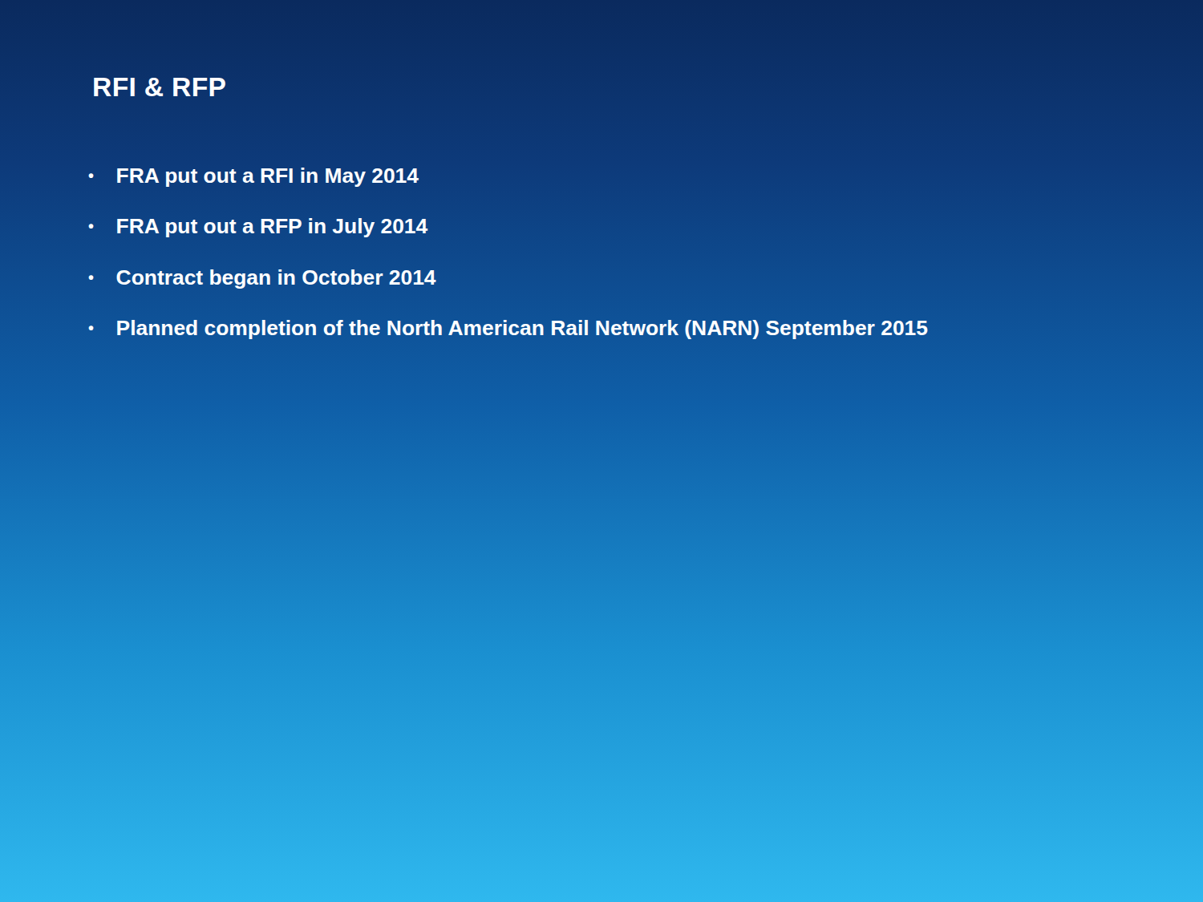RFI & RFP
FRA put out a RFI in May 2014
FRA put out a RFP in July 2014
Contract began in October 2014
Planned completion of the North American Rail Network (NARN) September 2015